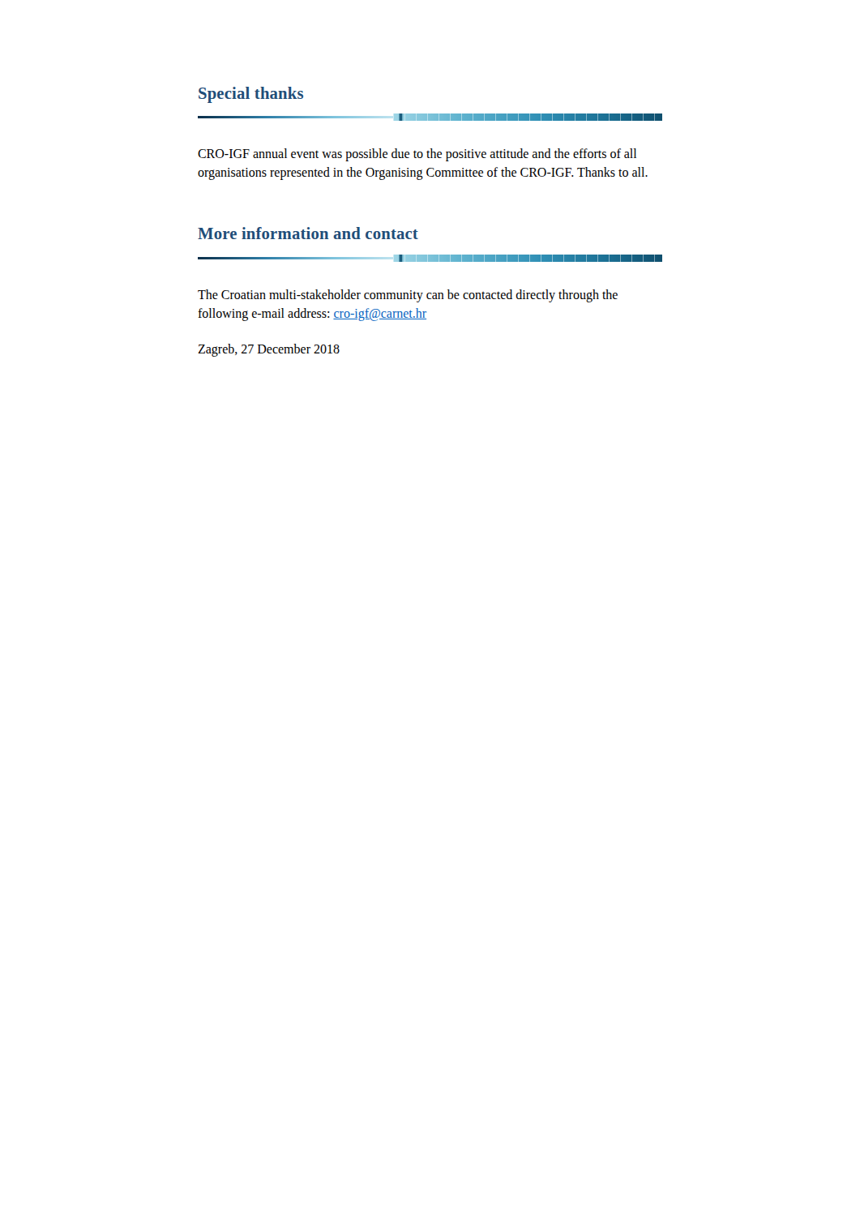Special thanks
CRO-IGF annual event was possible due to the positive attitude and the efforts of all organisations represented in the Organising Committee of the CRO-IGF. Thanks to all.
More information and contact
The Croatian multi-stakeholder community can be contacted directly through the following e-mail address: cro-igf@carnet.hr
Zagreb, 27 December 2018